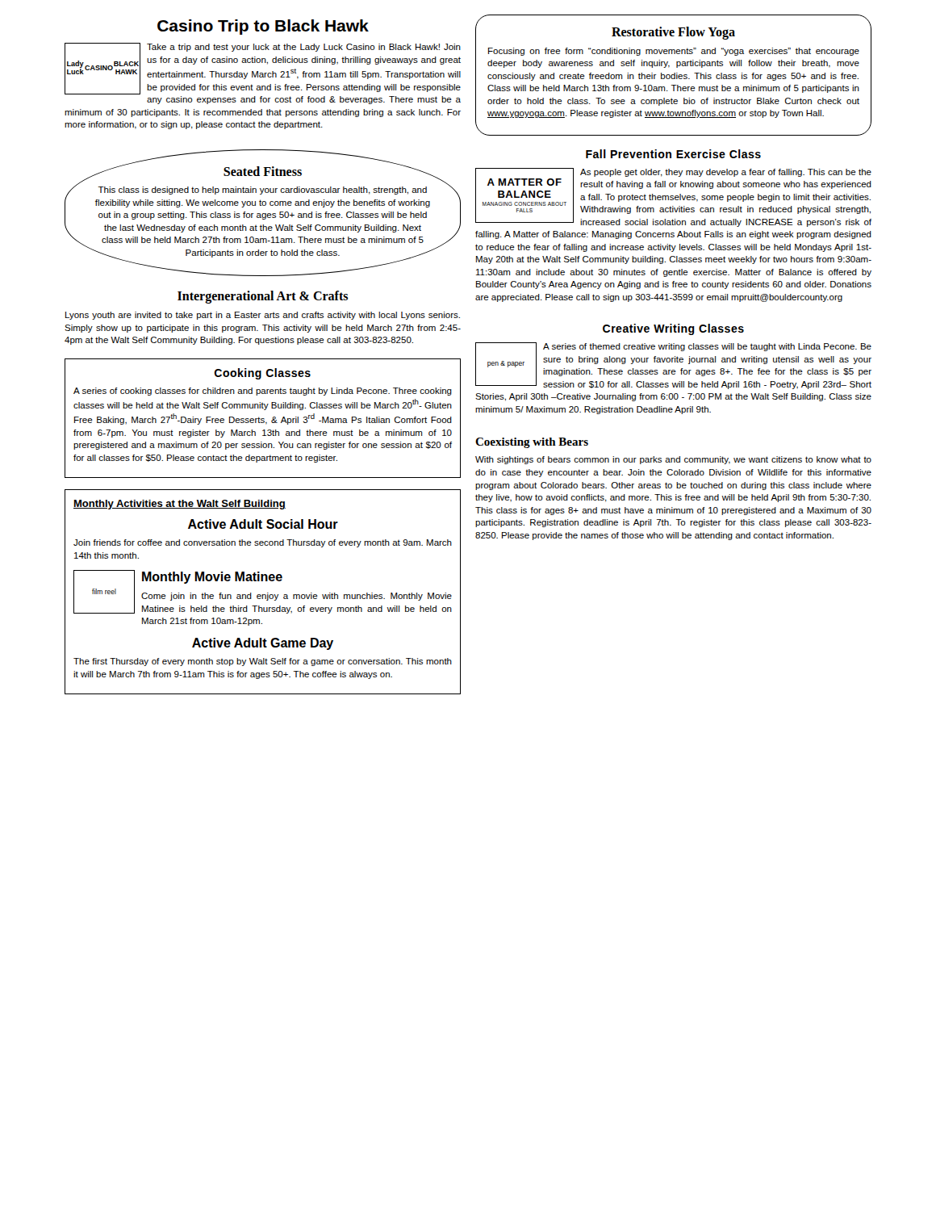Casino Trip to Black Hawk
Lady Luck CASINO BLACK HAWK
Take a trip and test your luck at the Lady Luck Casino in Black Hawk! Join us for a day of casino action, delicious dining, thrilling giveaways and great entertainment. Thursday March 21st, from 11am till 5pm. Transportation will be provided for this event and is free. Persons attending will be responsible any casino expenses and for cost of food & beverages. There must be a minimum of 30 participants. It is recommended that persons attending bring a sack lunch. For more information, or to sign up, please contact the department.
Seated Fitness
This class is designed to help maintain your cardiovascular health, strength, and flexibility while sitting. We welcome you to come and enjoy the benefits of working out in a group setting. This class is for ages 50+ and is free. Classes will be held the last Wednesday of each month at the Walt Self Community Building. Next class will be held March 27th from 10am-11am. There must be a minimum of 5 Participants in order to hold the class.
Intergenerational Art & Crafts
Lyons youth are invited to take part in a Easter arts and crafts activity with local Lyons seniors. Simply show up to participate in this program. This activity will be held March 27th from 2:45-4pm at the Walt Self Community Building. For questions please call at 303-823-8250.
Cooking Classes
A series of cooking classes for children and parents taught by Linda Pecone. Three cooking classes will be held at the Walt Self Community Building. Classes will be March 20th- Gluten Free Baking, March 27th-Dairy Free Desserts, & April 3rd -Mama Ps Italian Comfort Food from 6-7pm. You must register by March 13th and there must be a minimum of 10 preregistered and a maximum of 20 per session. You can register for one session at $20 of for all classes for $50. Please contact the department to register.
Monthly Activities at the Walt Self Building
Active Adult Social Hour
Join friends for coffee and conversation the second Thursday of every month at 9am. March 14th this month.
film reel
Monthly Movie Matinee
Come join in the fun and enjoy a movie with munchies. Monthly Movie Matinee is held the third Thursday, of every month and will be held on March 21st from 10am-12pm.
Active Adult Game Day
The first Thursday of every month stop by Walt Self for a game or conversation. This month it will be March 7th from 9-11am This is for ages 50+. The coffee is always on.
Restorative Flow Yoga
Focusing on free form “conditioning movements” and “yoga exercises” that encourage deeper body awareness and self inquiry, participants will follow their breath, move consciously and create freedom in their bodies. This class is for ages 50+ and is free. Class will be held March 13th from 9-10am. There must be a minimum of 5 participants in order to hold the class. To see a complete bio of instructor Blake Curton check out www.ygoyoga.com. Please register at www.townoflyons.com or stop by Town Hall.
Fall Prevention Exercise Class
A MATTER OF BALANCE MANAGING CONCERNS ABOUT FALLS
As people get older, they may develop a fear of falling. This can be the result of having a fall or knowing about someone who has experienced a fall. To protect themselves, some people begin to limit their activities. Withdrawing from activities can result in reduced physical strength, increased social isolation and actually INCREASE a person’s risk of falling. A Matter of Balance: Managing Concerns About Falls is an eight week program designed to reduce the fear of falling and increase activity levels. Classes will be held Mondays April 1st- May 20th at the Walt Self Community building. Classes meet weekly for two hours from 9:30am-11:30am and include about 30 minutes of gentle exercise. Matter of Balance is offered by Boulder County’s Area Agency on Aging and is free to county residents 60 and older. Donations are appreciated. Please call to sign up 303-441-3599 or email mpruitt@bouldercounty.org
Creative Writing Classes
pen & paper
A series of themed creative writing classes will be taught with Linda Pecone. Be sure to bring along your favorite journal and writing utensil as well as your imagination. These classes are for ages 8+. The fee for the class is $5 per session or $10 for all. Classes will be held April 16th - Poetry, April 23rd– Short Stories, April 30th –Creative Journaling from 6:00 - 7:00 PM at the Walt Self Building. Class size minimum 5/ Maximum 20. Registration Deadline April 9th.
Coexisting with Bears
With sightings of bears common in our parks and community, we want citizens to know what to do in case they encounter a bear. Join the Colorado Division of Wildlife for this informative program about Colorado bears. Other areas to be touched on during this class include where they live, how to avoid conflicts, and more. This is free and will be held April 9th from 5:30-7:30. This class is for ages 8+ and must have a minimum of 10 preregistered and a Maximum of 30 participants. Registration deadline is April 7th. To register for this class please call 303-823-8250. Please provide the names of those who will be attending and contact information.